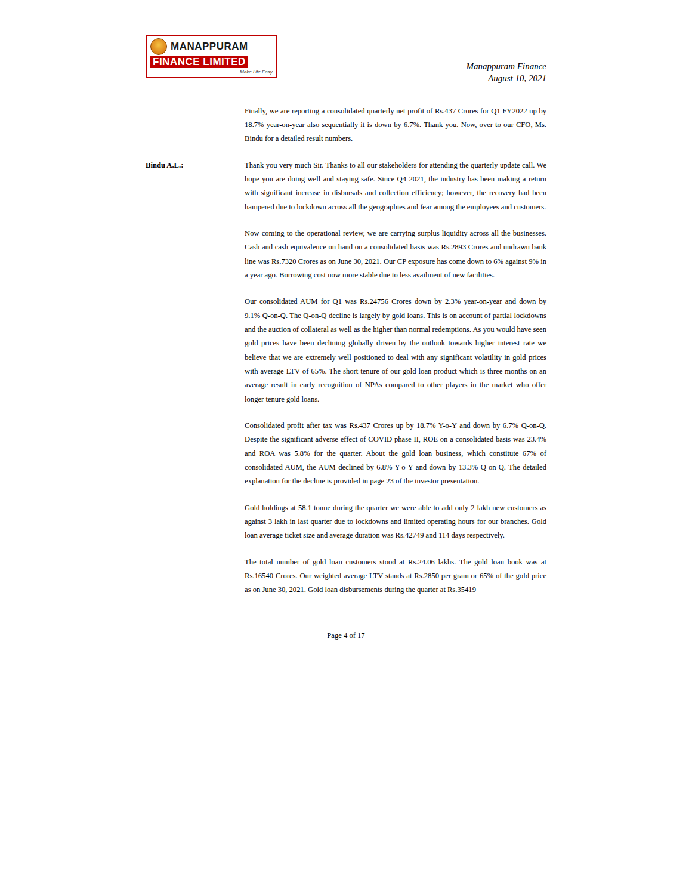MANAPPURAM
FINANCE LIMITED
Make Life Easy
Manappuram Finance
August 10, 2021
Finally, we are reporting a consolidated quarterly net profit of Rs.437 Crores for Q1 FY2022 up by 18.7% year-on-year also sequentially it is down by 6.7%. Thank you. Now, over to our CFO, Ms. Bindu for a detailed result numbers.
Bindu A.L.:
Thank you very much Sir. Thanks to all our stakeholders for attending the quarterly update call. We hope you are doing well and staying safe. Since Q4 2021, the industry has been making a return with significant increase in disbursals and collection efficiency; however, the recovery had been hampered due to lockdown across all the geographies and fear among the employees and customers.
Now coming to the operational review, we are carrying surplus liquidity across all the businesses. Cash and cash equivalence on hand on a consolidated basis was Rs.2893 Crores and undrawn bank line was Rs.7320 Crores as on June 30, 2021. Our CP exposure has come down to 6% against 9% in a year ago. Borrowing cost now more stable due to less availment of new facilities.
Our consolidated AUM for Q1 was Rs.24756 Crores down by 2.3% year-on-year and down by 9.1% Q-on-Q. The Q-on-Q decline is largely by gold loans. This is on account of partial lockdowns and the auction of collateral as well as the higher than normal redemptions. As you would have seen gold prices have been declining globally driven by the outlook towards higher interest rate we believe that we are extremely well positioned to deal with any significant volatility in gold prices with average LTV of 65%. The short tenure of our gold loan product which is three months on an average result in early recognition of NPAs compared to other players in the market who offer longer tenure gold loans.
Consolidated profit after tax was Rs.437 Crores up by 18.7% Y-o-Y and down by 6.7% Q-on-Q. Despite the significant adverse effect of COVID phase II, ROE on a consolidated basis was 23.4% and ROA was 5.8% for the quarter. About the gold loan business, which constitute 67% of consolidated AUM, the AUM declined by 6.8% Y-o-Y and down by 13.3% Q-on-Q. The detailed explanation for the decline is provided in page 23 of the investor presentation.
Gold holdings at 58.1 tonne during the quarter we were able to add only 2 lakh new customers as against 3 lakh in last quarter due to lockdowns and limited operating hours for our branches. Gold loan average ticket size and average duration was Rs.42749 and 114 days respectively.
The total number of gold loan customers stood at Rs.24.06 lakhs. The gold loan book was at Rs.16540 Crores. Our weighted average LTV stands at Rs.2850 per gram or 65% of the gold price as on June 30, 2021. Gold loan disbursements during the quarter at Rs.35419
Page 4 of 17